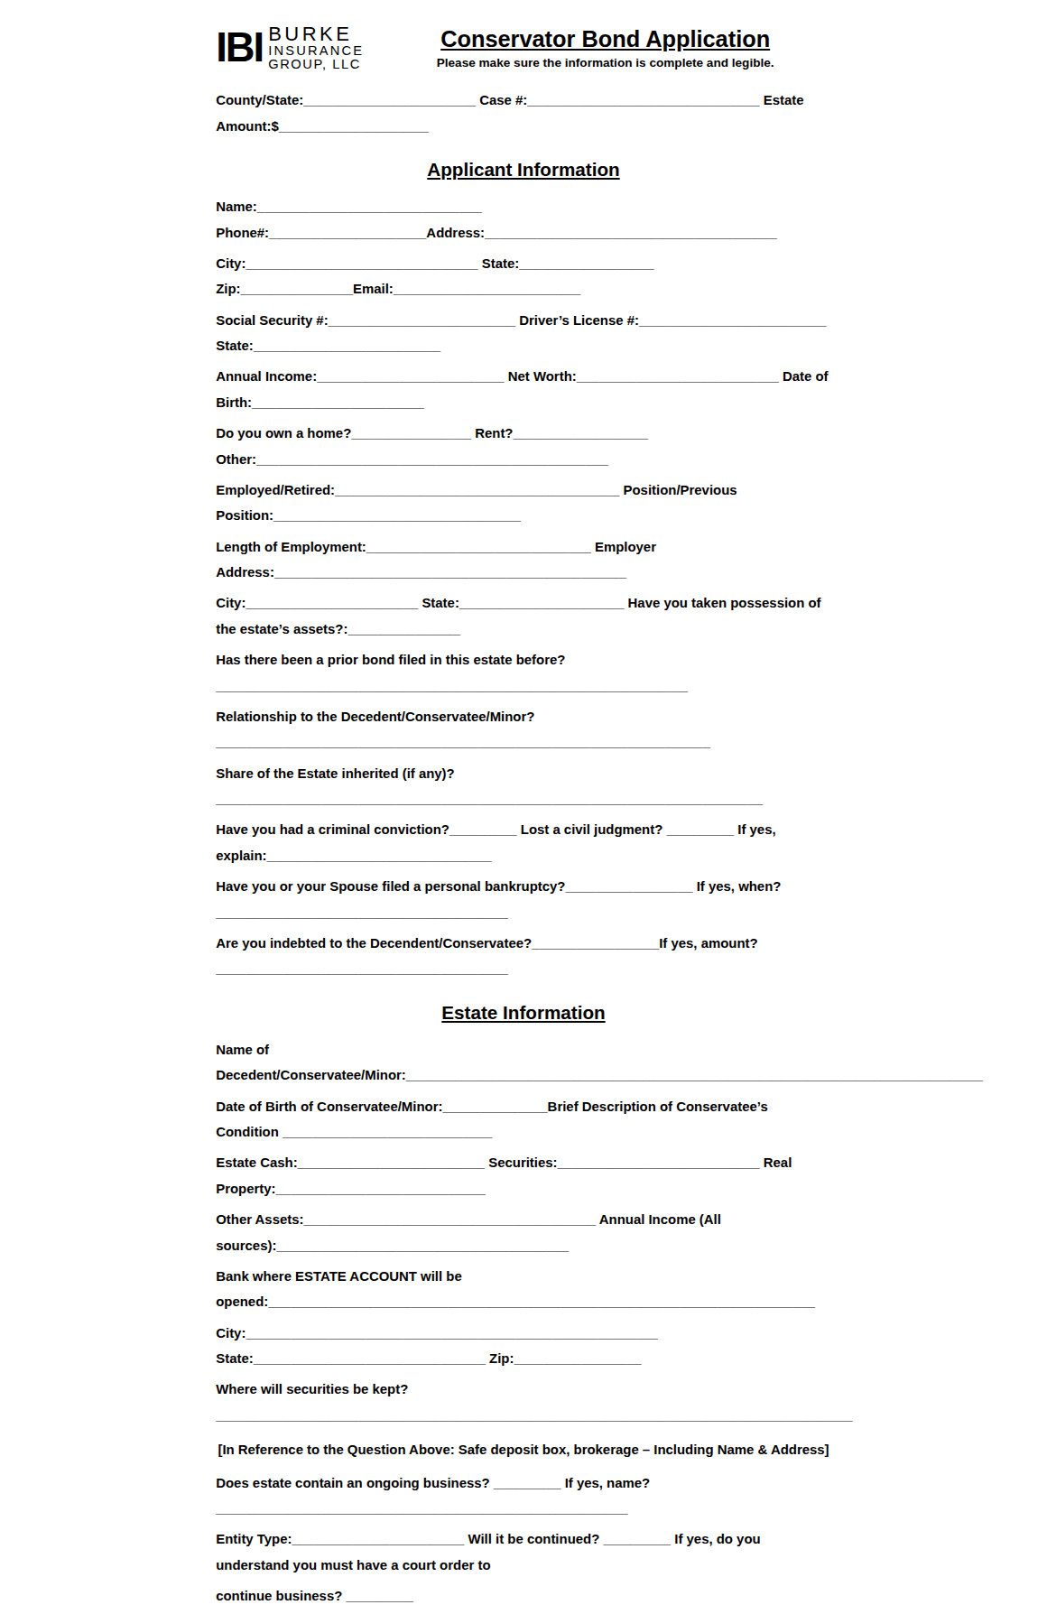IBI
BURKE
INSURANCE
GROUP, LLC
Conservator Bond Application
Please make sure the information is complete and legible.
County/State:_______________________ Case #:_______________________________ Estate Amount:$____________________
Applicant Information
Name:______________________________ Phone#:_____________________Address:_______________________________________
City:_______________________________ State:__________________ Zip:_______________Email:_________________________
Social Security #:_________________________ Driver’s License #:_________________________ State:_________________________
Annual Income:_________________________ Net Worth:___________________________ Date of Birth:_______________________
Do you own a home?________________ Rent?__________________ Other:_______________________________________________
Employed/Retired:______________________________________ Position/Previous Position:_________________________________
Length of Employment:______________________________ Employer Address:_______________________________________________
City:_______________________ State:______________________ Have you taken possession of the estate’s assets?:_______________
Has there been a prior bond filed in this estate before?_______________________________________________________________
Relationship to the Decedent/Conservatee/Minor?__________________________________________________________________
Share of the Estate inherited (if any)?_________________________________________________________________________
Have you had a criminal conviction?_________ Lost a civil judgment? _________ If yes, explain:______________________________
Have you or your Spouse filed a personal bankruptcy?_________________ If yes, when?_______________________________________
Are you indebted to the Decendent/Conservatee?_________________If yes, amount?_______________________________________
Estate Information
Name of Decedent/Conservatee/Minor:_____________________________________________________________________________
Date of Birth of Conservatee/Minor:______________Brief Description of Conservatee’s Condition ____________________________
Estate Cash:_________________________ Securities:___________________________ Real Property:____________________________
Other Assets:_______________________________________ Annual Income (All sources):_______________________________________
Bank where ESTATE ACCOUNT will be opened:_________________________________________________________________________
City:_______________________________________________________ State:_______________________________ Zip:_________________
Where will securities be kept?_____________________________________________________________________________________
[In Reference to the Question Above: Safe deposit box, brokerage – Including Name & Address]
Does estate contain an ongoing business? _________ If yes, name?_______________________________________________________
Entity Type:_______________________ Will it be continued? _________ If yes, do you understand you must have a court order to
continue business? _________